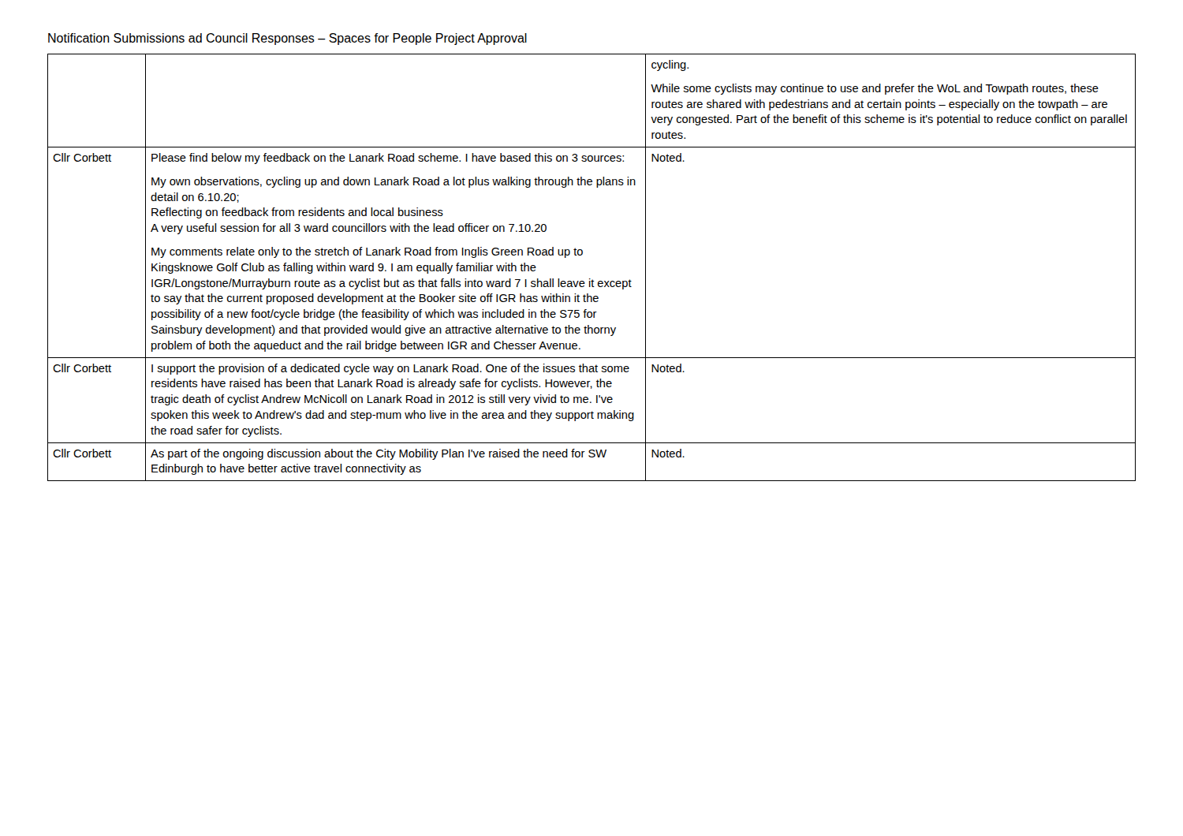Notification Submissions ad Council Responses – Spaces for People Project Approval
| | | cycling. While some cyclists may continue to use and prefer the WoL and Towpath routes, these routes are shared with pedestrians and at certain points – especially on the towpath – are very congested. Part of the benefit of this scheme is it's potential to reduce conflict on parallel routes. |
| Cllr Corbett | Please find below my feedback on the Lanark Road scheme. I have based this on 3 sources: My own observations, cycling up and down Lanark Road a lot plus walking through the plans in detail on 6.10.20; Reflecting on feedback from residents and local business A very useful session for all 3 ward councillors with the lead officer on 7.10.20 My comments relate only to the stretch of Lanark Road from Inglis Green Road up to Kingsknowe Golf Club as falling within ward 9. I am equally familiar with the IGR/Longstone/Murrayburn route as a cyclist but as that falls into ward 7 I shall leave it except to say that the current proposed development at the Booker site off IGR has within it the possibility of a new foot/cycle bridge (the feasibility of which was included in the S75 for Sainsbury development) and that provided would give an attractive alternative to the thorny problem of both the aqueduct and the rail bridge between IGR and Chesser Avenue. | Noted. |
| Cllr Corbett | I support the provision of a dedicated cycle way on Lanark Road. One of the issues that some residents have raised has been that Lanark Road is already safe for cyclists. However, the tragic death of cyclist Andrew McNicoll on Lanark Road in 2012 is still very vivid to me. I've spoken this week to Andrew's dad and step-mum who live in the area and they support making the road safer for cyclists. | Noted. |
| Cllr Corbett | As part of the ongoing discussion about the City Mobility Plan I've raised the need for SW Edinburgh to have better active travel connectivity as | Noted. |